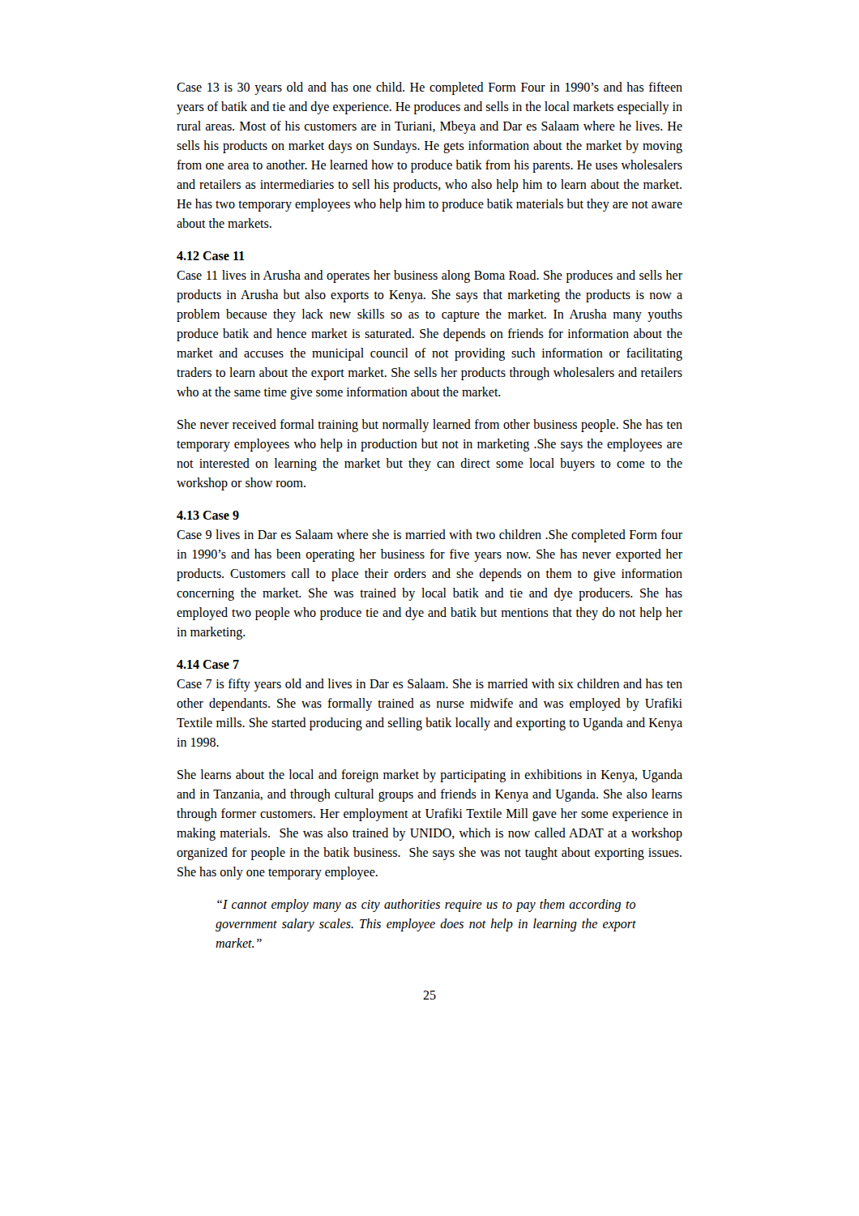Case 13 is 30 years old and has one child. He completed Form Four in 1990’s and has fifteen years of batik and tie and dye experience. He produces and sells in the local markets especially in rural areas. Most of his customers are in Turiani, Mbeya and Dar es Salaam where he lives. He sells his products on market days on Sundays. He gets information about the market by moving from one area to another. He learned how to produce batik from his parents. He uses wholesalers and retailers as intermediaries to sell his products, who also help him to learn about the market. He has two temporary employees who help him to produce batik materials but they are not aware about the markets.
4.12 Case 11
Case 11 lives in Arusha and operates her business along Boma Road. She produces and sells her products in Arusha but also exports to Kenya. She says that marketing the products is now a problem because they lack new skills so as to capture the market. In Arusha many youths produce batik and hence market is saturated. She depends on friends for information about the market and accuses the municipal council of not providing such information or facilitating traders to learn about the export market. She sells her products through wholesalers and retailers who at the same time give some information about the market.
She never received formal training but normally learned from other business people. She has ten temporary employees who help in production but not in marketing .She says the employees are not interested on learning the market but they can direct some local buyers to come to the workshop or show room.
4.13 Case 9
Case 9 lives in Dar es Salaam where she is married with two children .She completed Form four in 1990’s and has been operating her business for five years now. She has never exported her products. Customers call to place their orders and she depends on them to give information concerning the market. She was trained by local batik and tie and dye producers. She has employed two people who produce tie and dye and batik but mentions that they do not help her in marketing.
4.14 Case 7
Case 7 is fifty years old and lives in Dar es Salaam. She is married with six children and has ten other dependants. She was formally trained as nurse midwife and was employed by Urafiki Textile mills. She started producing and selling batik locally and exporting to Uganda and Kenya in 1998.
She learns about the local and foreign market by participating in exhibitions in Kenya, Uganda and in Tanzania, and through cultural groups and friends in Kenya and Uganda. She also learns through former customers. Her employment at Urafiki Textile Mill gave her some experience in making materials. She was also trained by UNIDO, which is now called ADAT at a workshop organized for people in the batik business. She says she was not taught about exporting issues. She has only one temporary employee.
“I cannot employ many as city authorities require us to pay them according to government salary scales. This employee does not help in learning the export market.”
25